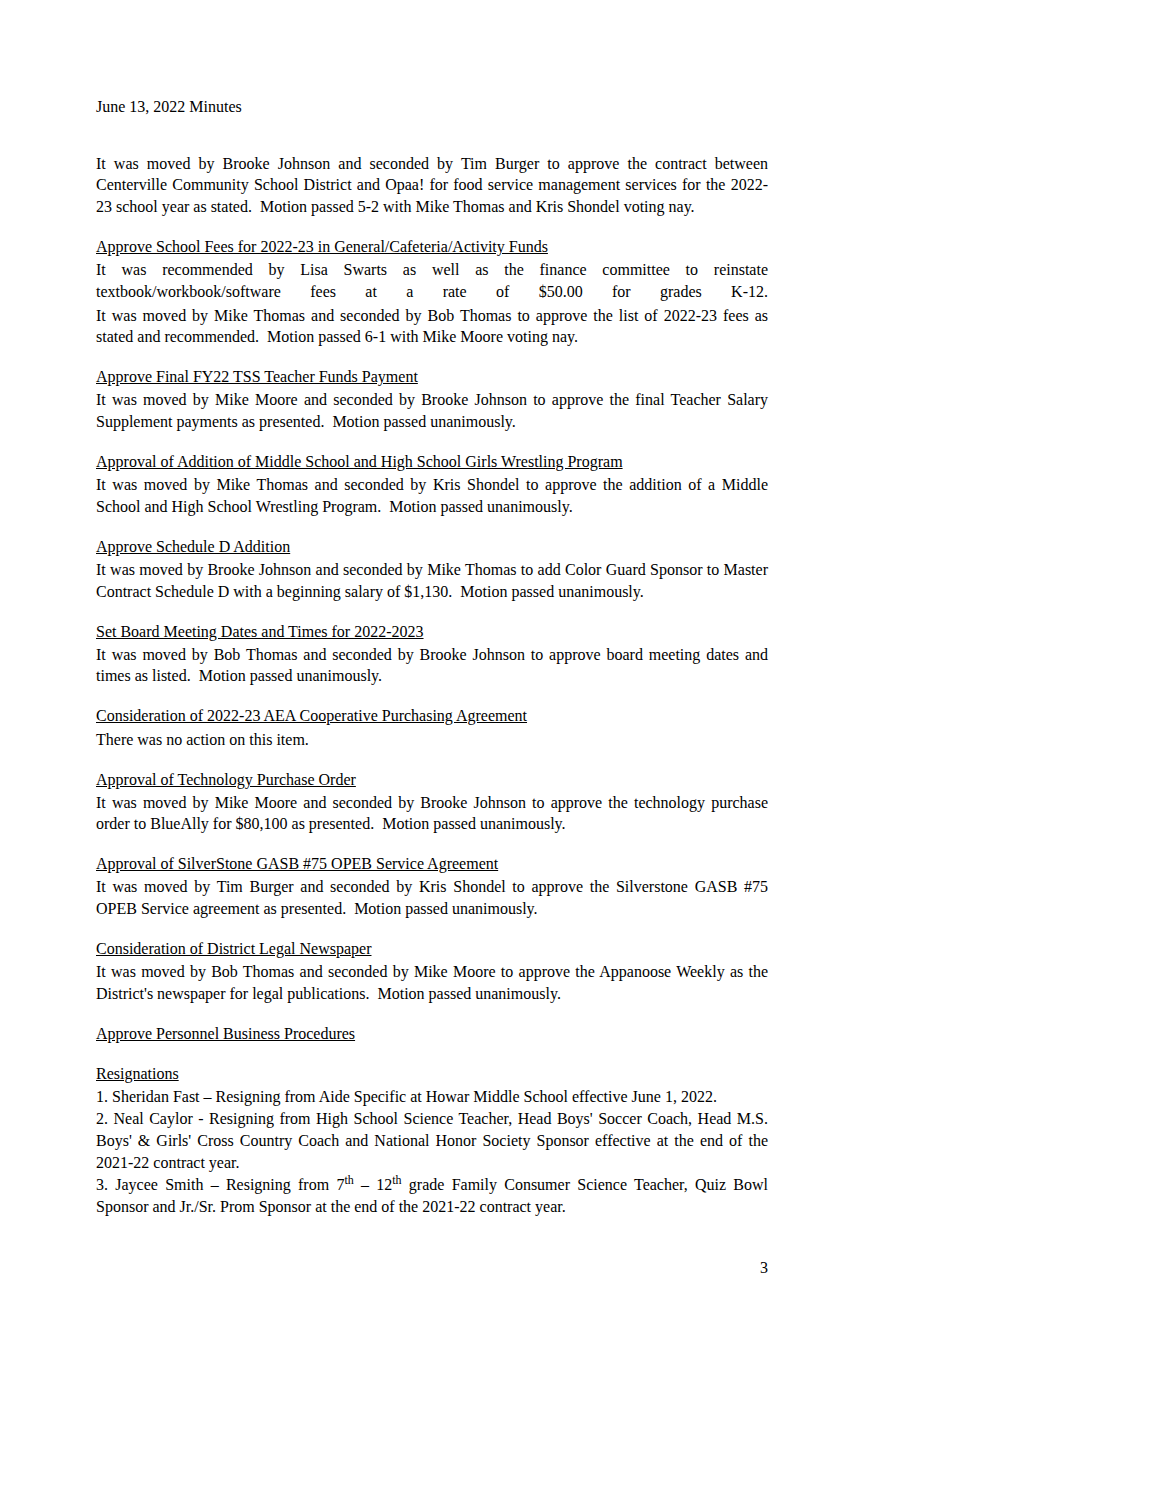June 13, 2022 Minutes
It was moved by Brooke Johnson and seconded by Tim Burger to approve the contract between Centerville Community School District and Opaa! for food service management services for the 2022-23 school year as stated. Motion passed 5-2 with Mike Thomas and Kris Shondel voting nay.
Approve School Fees for 2022-23 in General/Cafeteria/Activity Funds
It was recommended by Lisa Swarts as well as the finance committee to reinstate textbook/workbook/software fees at a rate of $50.00 for grades K-12.
It was moved by Mike Thomas and seconded by Bob Thomas to approve the list of 2022-23 fees as stated and recommended. Motion passed 6-1 with Mike Moore voting nay.
Approve Final FY22 TSS Teacher Funds Payment
It was moved by Mike Moore and seconded by Brooke Johnson to approve the final Teacher Salary Supplement payments as presented. Motion passed unanimously.
Approval of Addition of Middle School and High School Girls Wrestling Program
It was moved by Mike Thomas and seconded by Kris Shondel to approve the addition of a Middle School and High School Wrestling Program. Motion passed unanimously.
Approve Schedule D Addition
It was moved by Brooke Johnson and seconded by Mike Thomas to add Color Guard Sponsor to Master Contract Schedule D with a beginning salary of $1,130. Motion passed unanimously.
Set Board Meeting Dates and Times for 2022-2023
It was moved by Bob Thomas and seconded by Brooke Johnson to approve board meeting dates and times as listed. Motion passed unanimously.
Consideration of 2022-23 AEA Cooperative Purchasing Agreement
There was no action on this item.
Approval of Technology Purchase Order
It was moved by Mike Moore and seconded by Brooke Johnson to approve the technology purchase order to BlueAlly for $80,100 as presented. Motion passed unanimously.
Approval of SilverStone GASB #75 OPEB Service Agreement
It was moved by Tim Burger and seconded by Kris Shondel to approve the Silverstone GASB #75 OPEB Service agreement as presented. Motion passed unanimously.
Consideration of District Legal Newspaper
It was moved by Bob Thomas and seconded by Mike Moore to approve the Appanoose Weekly as the District's newspaper for legal publications. Motion passed unanimously.
Approve Personnel Business Procedures
Resignations
1. Sheridan Fast – Resigning from Aide Specific at Howar Middle School effective June 1, 2022.
2. Neal Caylor - Resigning from High School Science Teacher, Head Boys' Soccer Coach, Head M.S. Boys' & Girls' Cross Country Coach and National Honor Society Sponsor effective at the end of the 2021-22 contract year.
3. Jaycee Smith – Resigning from 7th – 12th grade Family Consumer Science Teacher, Quiz Bowl Sponsor and Jr./Sr. Prom Sponsor at the end of the 2021-22 contract year.
3